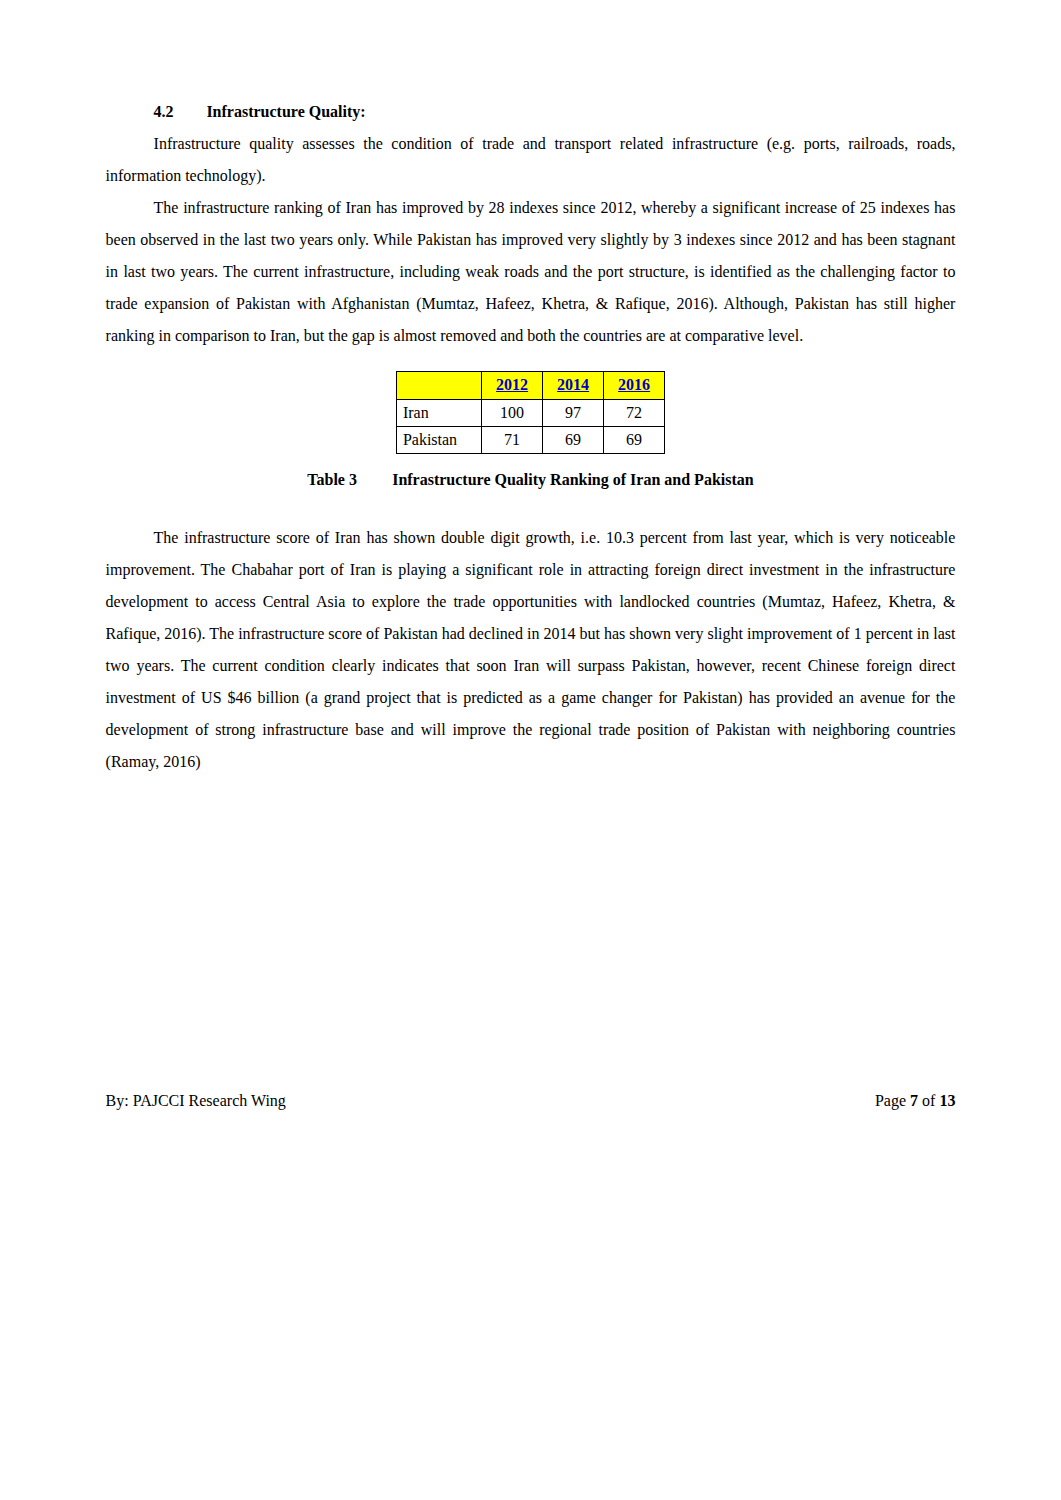4.2 Infrastructure Quality:
Infrastructure quality assesses the condition of trade and transport related infrastructure (e.g. ports, railroads, roads, information technology).
The infrastructure ranking of Iran has improved by 28 indexes since 2012, whereby a significant increase of 25 indexes has been observed in the last two years only. While Pakistan has improved very slightly by 3 indexes since 2012 and has been stagnant in last two years. The current infrastructure, including weak roads and the port structure, is identified as the challenging factor to trade expansion of Pakistan with Afghanistan (Mumtaz, Hafeez, Khetra, & Rafique, 2016). Although, Pakistan has still higher ranking in comparison to Iran, but the gap is almost removed and both the countries are at comparative level.
| | 2012 | 2014 | 2016 |
| --- | --- | --- | --- |
| Iran | 100 | 97 | 72 |
| Pakistan | 71 | 69 | 69 |
Table 3 Infrastructure Quality Ranking of Iran and Pakistan
The infrastructure score of Iran has shown double digit growth, i.e. 10.3 percent from last year, which is very noticeable improvement. The Chabahar port of Iran is playing a significant role in attracting foreign direct investment in the infrastructure development to access Central Asia to explore the trade opportunities with landlocked countries (Mumtaz, Hafeez, Khetra, & Rafique, 2016). The infrastructure score of Pakistan had declined in 2014 but has shown very slight improvement of 1 percent in last two years. The current condition clearly indicates that soon Iran will surpass Pakistan, however, recent Chinese foreign direct investment of US $46 billion (a grand project that is predicted as a game changer for Pakistan) has provided an avenue for the development of strong infrastructure base and will improve the regional trade position of Pakistan with neighboring countries (Ramay, 2016)
By: PAJCCI Research Wing
Page 7 of 13